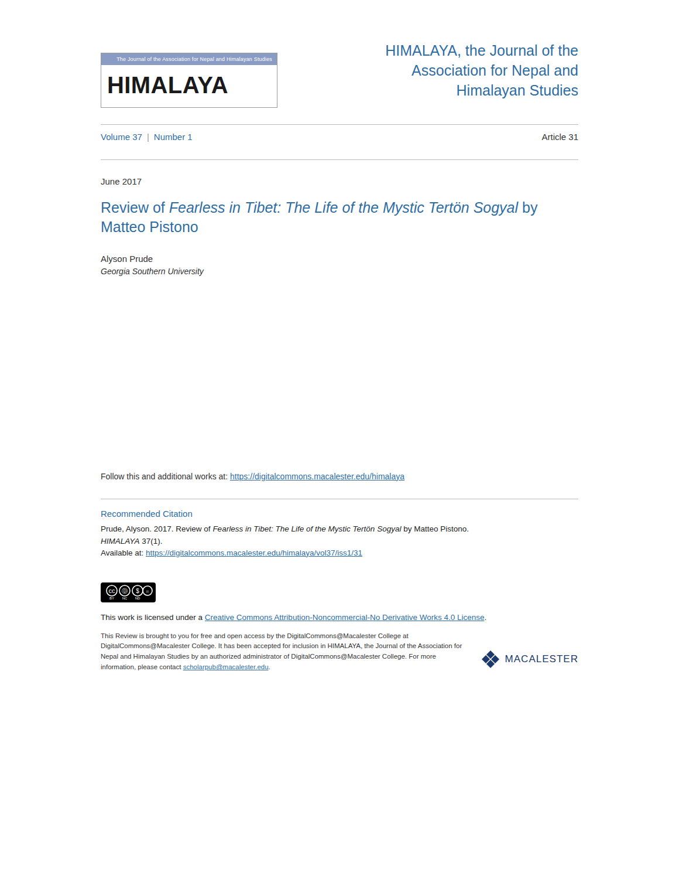The Journal of the Association for Nepal and Himalayan Studies
HIMALAYA
HIMALAYA, the Journal of the
Association for Nepal and
Himalayan Studies
Volume 37|Number 1
Article 31
June 2017
Review of Fearless in Tibet: The Life of the Mystic Tertön Sogyal by Matteo Pistono
Alyson Prude
Georgia Southern University
Follow this and additional works at: https://digitalcommons.macalester.edu/himalaya
Recommended Citation
Prude, Alyson. 2017. Review of Fearless in Tibet: The Life of the Mystic Tertön Sogyal by Matteo Pistono.
HIMALAYA 37(1).
Available at: https://digitalcommons.macalester.edu/himalaya/vol37/iss1/31
cc Ⓓ $ = BY NC ND
This work is licensed under a Creative Commons Attribution-Noncommercial-No Derivative Works 4.0 License.
This Review is brought to you for free and open access by the DigitalCommons@Macalester College at DigitalCommons@Macalester College. It has been accepted for inclusion in HIMALAYA, the Journal of the Association for Nepal and Himalayan Studies by an authorized administrator of DigitalCommons@Macalester College. For more information, please contact scholarpub@macalester.edu.
MACALESTER